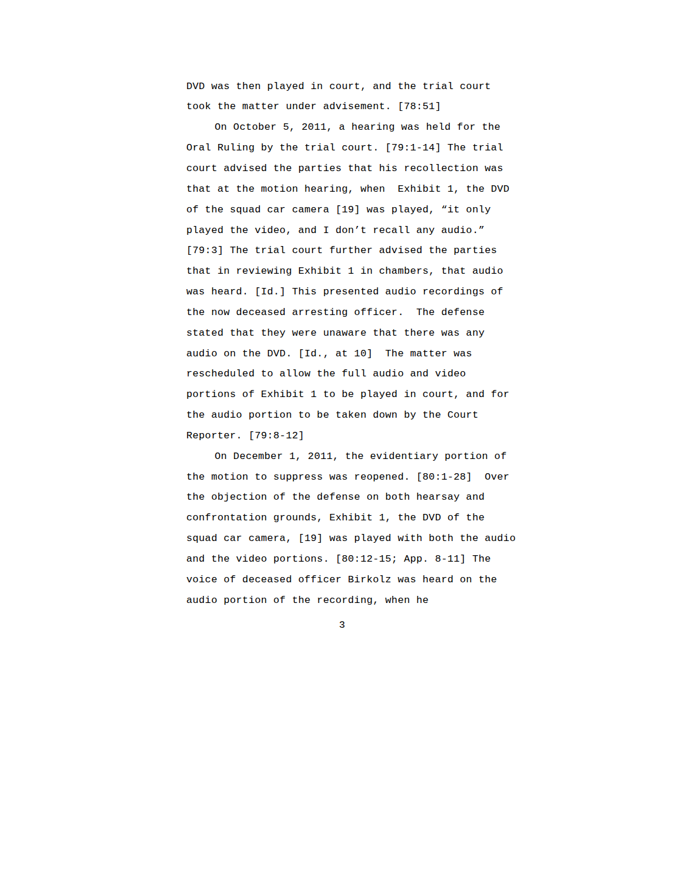DVD was then played in court, and the trial court took the matter under advisement. [78:51]
On October 5, 2011, a hearing was held for the Oral Ruling by the trial court. [79:1-14] The trial court advised the parties that his recollection was that at the motion hearing, when Exhibit 1, the DVD of the squad car camera [19] was played, “it only played the video, and I don’t recall any audio.” [79:3] The trial court further advised the parties that in reviewing Exhibit 1 in chambers, that audio was heard. [Id.] This presented audio recordings of the now deceased arresting officer. The defense stated that they were unaware that there was any audio on the DVD. [Id., at 10] The matter was rescheduled to allow the full audio and video portions of Exhibit 1 to be played in court, and for the audio portion to be taken down by the Court Reporter. [79:8-12]
On December 1, 2011, the evidentiary portion of the motion to suppress was reopened. [80:1-28] Over the objection of the defense on both hearsay and confrontation grounds, Exhibit 1, the DVD of the squad car camera, [19] was played with both the audio and the video portions. [80:12-15; App. 8-11] The voice of deceased officer Birkolz was heard on the audio portion of the recording, when he
3